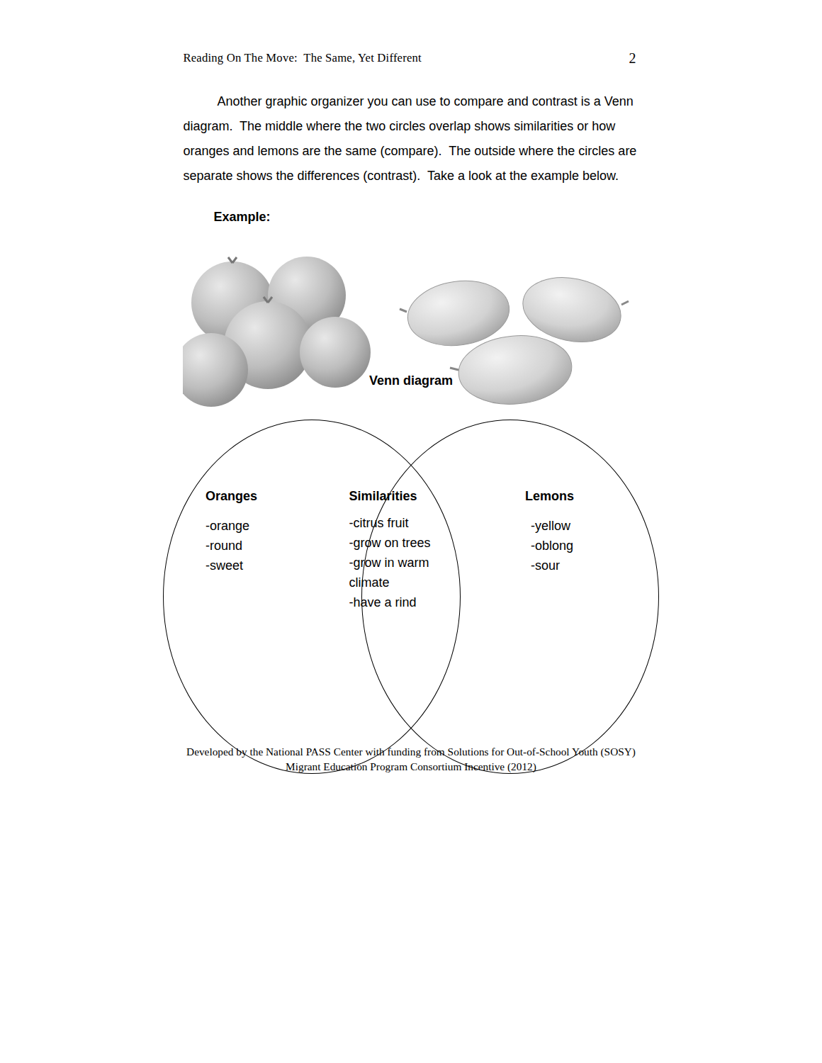Reading On The Move: The Same, Yet Different
2
Another graphic organizer you can use to compare and contrast is a Venn diagram. The middle where the two circles overlap shows similarities or how oranges and lemons are the same (compare). The outside where the circles are separate shows the differences (contrast). Take a look at the example below.
Example:
Venn diagram
Oranges
-orange
-round
-sweet
Similarities
-citrus fruit
-grow on trees
-grow in warm climate
-have a rind
Lemons
-yellow
-oblong
-sour
Developed by the National PASS Center with funding from Solutions for Out-of-School Youth (SOSY)
Migrant Education Program Consortium Incentive (2012)